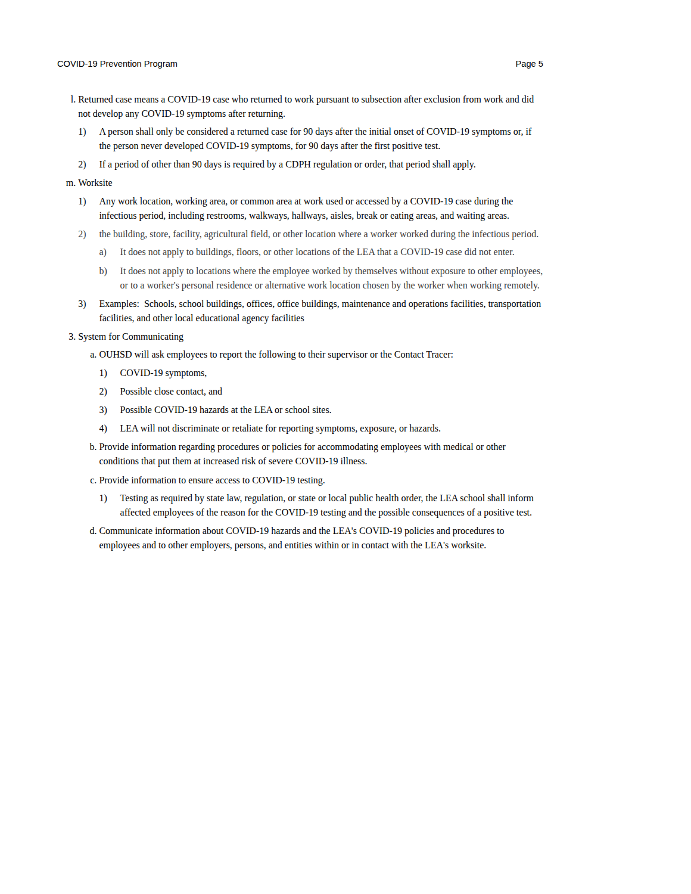COVID-19 Prevention Program Page 5
Returned case means a COVID-19 case who returned to work pursuant to subsection after exclusion from work and did not develop any COVID-19 symptoms after returning.
A person shall only be considered a returned case for 90 days after the initial onset of COVID-19 symptoms or, if the person never developed COVID-19 symptoms, for 90 days after the first positive test.
If a period of other than 90 days is required by a CDPH regulation or order, that period shall apply.
Worksite
Any work location, working area, or common area at work used or accessed by a COVID-19 case during the infectious period, including restrooms, walkways, hallways, aisles, break or eating areas, and waiting areas.
the building, store, facility, agricultural field, or other location where a worker worked during the infectious period.
It does not apply to buildings, floors, or other locations of the LEA that a COVID-19 case did not enter.
It does not apply to locations where the employee worked by themselves without exposure to other employees, or to a worker's personal residence or alternative work location chosen by the worker when working remotely.
Examples: Schools, school buildings, offices, office buildings, maintenance and operations facilities, transportation facilities, and other local educational agency facilities
System for Communicating
OUHSD will ask employees to report the following to their supervisor or the Contact Tracer:
COVID-19 symptoms,
Possible close contact, and
Possible COVID-19 hazards at the LEA or school sites.
LEA will not discriminate or retaliate for reporting symptoms, exposure, or hazards.
Provide information regarding procedures or policies for accommodating employees with medical or other conditions that put them at increased risk of severe COVID-19 illness.
Provide information to ensure access to COVID-19 testing.
Testing as required by state law, regulation, or state or local public health order, the LEA school shall inform affected employees of the reason for the COVID-19 testing and the possible consequences of a positive test.
Communicate information about COVID-19 hazards and the LEA's COVID-19 policies and procedures to employees and to other employers, persons, and entities within or in contact with the LEA's worksite.